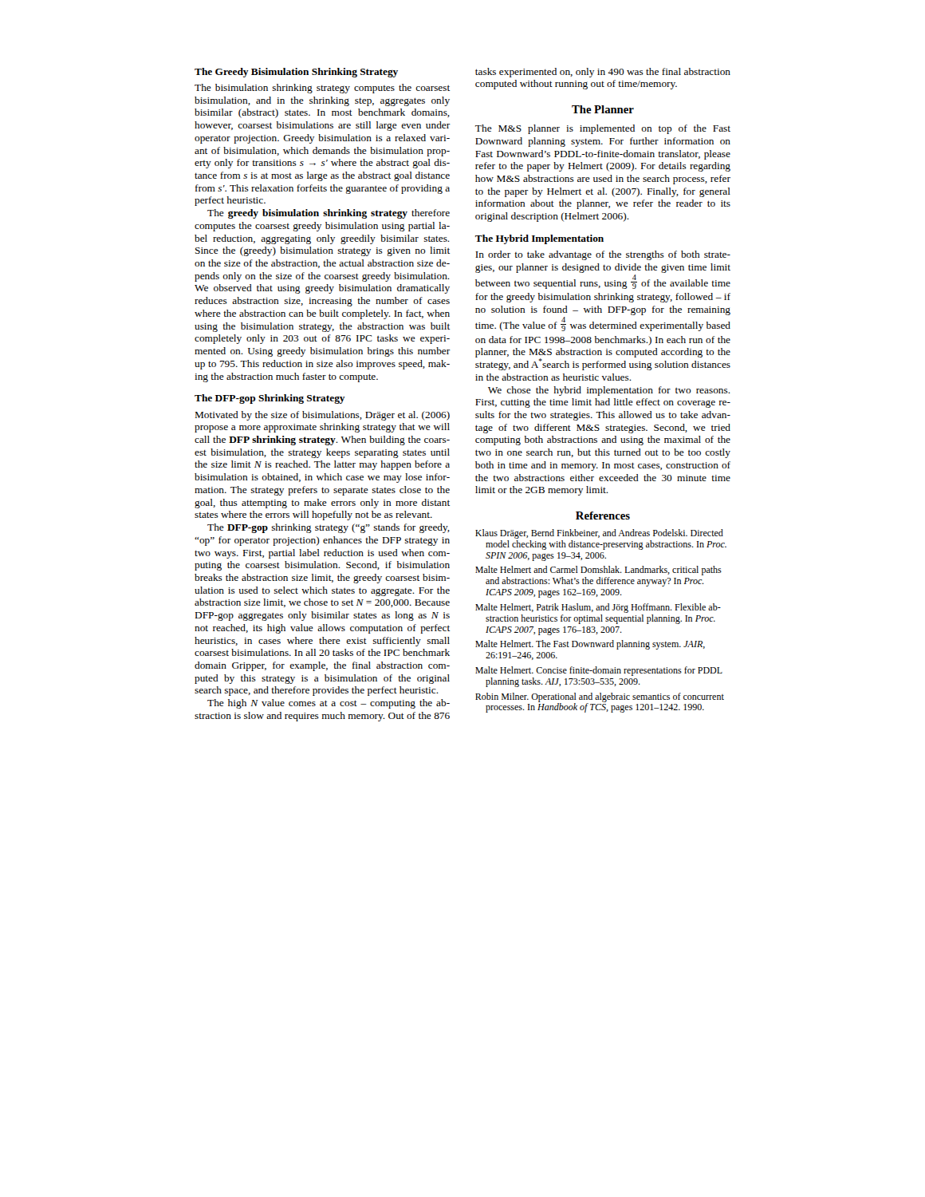The Greedy Bisimulation Shrinking Strategy
The bisimulation shrinking strategy computes the coarsest bisimulation, and in the shrinking step, aggregates only bisimilar (abstract) states. In most benchmark domains, however, coarsest bisimulations are still large even under operator projection. Greedy bisimulation is a relaxed variant of bisimulation, which demands the bisimulation property only for transitions s → s′ where the abstract goal distance from s is at most as large as the abstract goal distance from s′. This relaxation forfeits the guarantee of providing a perfect heuristic.
The greedy bisimulation shrinking strategy therefore computes the coarsest greedy bisimulation using partial label reduction, aggregating only greedily bisimilar states. Since the (greedy) bisimulation strategy is given no limit on the size of the abstraction, the actual abstraction size depends only on the size of the coarsest greedy bisimulation. We observed that using greedy bisimulation dramatically reduces abstraction size, increasing the number of cases where the abstraction can be built completely. In fact, when using the bisimulation strategy, the abstraction was built completely only in 203 out of 876 IPC tasks we experimented on. Using greedy bisimulation brings this number up to 795. This reduction in size also improves speed, making the abstraction much faster to compute.
The DFP-gop Shrinking Strategy
Motivated by the size of bisimulations, Dräger et al. (2006) propose a more approximate shrinking strategy that we will call the DFP shrinking strategy. When building the coarsest bisimulation, the strategy keeps separating states until the size limit N is reached. The latter may happen before a bisimulation is obtained, in which case we may lose information. The strategy prefers to separate states close to the goal, thus attempting to make errors only in more distant states where the errors will hopefully not be as relevant.
The DFP-gop shrinking strategy (“g” stands for greedy, “op” for operator projection) enhances the DFP strategy in two ways. First, partial label reduction is used when computing the coarsest bisimulation. Second, if bisimulation breaks the abstraction size limit, the greedy coarsest bisimulation is used to select which states to aggregate. For the abstraction size limit, we chose to set N = 200,000. Because DFP-gop aggregates only bisimilar states as long as N is not reached, its high value allows computation of perfect heuristics, in cases where there exist sufficiently small coarsest bisimulations. In all 20 tasks of the IPC benchmark domain Gripper, for example, the final abstraction computed by this strategy is a bisimulation of the original search space, and therefore provides the perfect heuristic.
The high N value comes at a cost – computing the abstraction is slow and requires much memory. Out of the 876 tasks experimented on, only in 490 was the final abstraction computed without running out of time/memory.
The Planner
The M&S planner is implemented on top of the Fast Downward planning system. For further information on Fast Downward’s PDDL-to-finite-domain translator, please refer to the paper by Helmert (2009). For details regarding how M&S abstractions are used in the search process, refer to the paper by Helmert et al. (2007). Finally, for general information about the planner, we refer the reader to its original description (Helmert 2006).
The Hybrid Implementation
In order to take advantage of the strengths of both strategies, our planner is designed to divide the given time limit between two sequential runs, using 49 of the available time for the greedy bisimulation shrinking strategy, followed – if no solution is found – with DFP-gop for the remaining time. (The value of 49 was determined experimentally based on data for IPC 1998–2008 benchmarks.) In each run of the planner, the M&S abstraction is computed according to the strategy, and A*search is performed using solution distances in the abstraction as heuristic values.
We chose the hybrid implementation for two reasons. First, cutting the time limit had little effect on coverage results for the two strategies. This allowed us to take advantage of two different M&S strategies. Second, we tried computing both abstractions and using the maximal of the two in one search run, but this turned out to be too costly both in time and in memory. In most cases, construction of the two abstractions either exceeded the 30 minute time limit or the 2GB memory limit.
References
Klaus Dräger, Bernd Finkbeiner, and Andreas Podelski. Directed model checking with distance-preserving abstractions. In Proc. SPIN 2006, pages 19–34, 2006.
Malte Helmert and Carmel Domshlak. Landmarks, critical paths and abstractions: What’s the difference anyway? In Proc. ICAPS 2009, pages 162–169, 2009.
Malte Helmert, Patrik Haslum, and Jörg Hoffmann. Flexible abstraction heuristics for optimal sequential planning. In Proc. ICAPS 2007, pages 176–183, 2007.
Malte Helmert. The Fast Downward planning system. JAIR, 26:191–246, 2006.
Malte Helmert. Concise finite-domain representations for PDDL planning tasks. AIJ, 173:503–535, 2009.
Robin Milner. Operational and algebraic semantics of concurrent processes. In Handbook of TCS, pages 1201–1242. 1990.